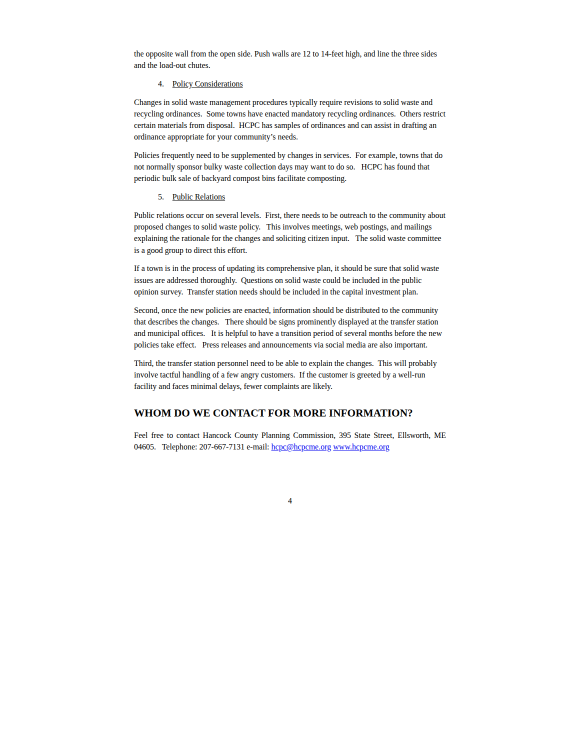the opposite wall from the open side. Push walls are 12 to 14-feet high, and line the three sides and the load-out chutes.
4. Policy Considerations
Changes in solid waste management procedures typically require revisions to solid waste and recycling ordinances. Some towns have enacted mandatory recycling ordinances. Others restrict certain materials from disposal. HCPC has samples of ordinances and can assist in drafting an ordinance appropriate for your community’s needs.
Policies frequently need to be supplemented by changes in services. For example, towns that do not normally sponsor bulky waste collection days may want to do so. HCPC has found that periodic bulk sale of backyard compost bins facilitate composting.
5. Public Relations
Public relations occur on several levels. First, there needs to be outreach to the community about proposed changes to solid waste policy. This involves meetings, web postings, and mailings explaining the rationale for the changes and soliciting citizen input. The solid waste committee is a good group to direct this effort.
If a town is in the process of updating its comprehensive plan, it should be sure that solid waste issues are addressed thoroughly. Questions on solid waste could be included in the public opinion survey. Transfer station needs should be included in the capital investment plan.
Second, once the new policies are enacted, information should be distributed to the community that describes the changes. There should be signs prominently displayed at the transfer station and municipal offices. It is helpful to have a transition period of several months before the new policies take effect. Press releases and announcements via social media are also important.
Third, the transfer station personnel need to be able to explain the changes. This will probably involve tactful handling of a few angry customers. If the customer is greeted by a well-run facility and faces minimal delays, fewer complaints are likely.
WHOM DO WE CONTACT FOR MORE INFORMATION?
Feel free to contact Hancock County Planning Commission, 395 State Street, Ellsworth, ME 04605. Telephone: 207-667-7131 e-mail: hcpc@hcpcme.org www.hcpcme.org
4